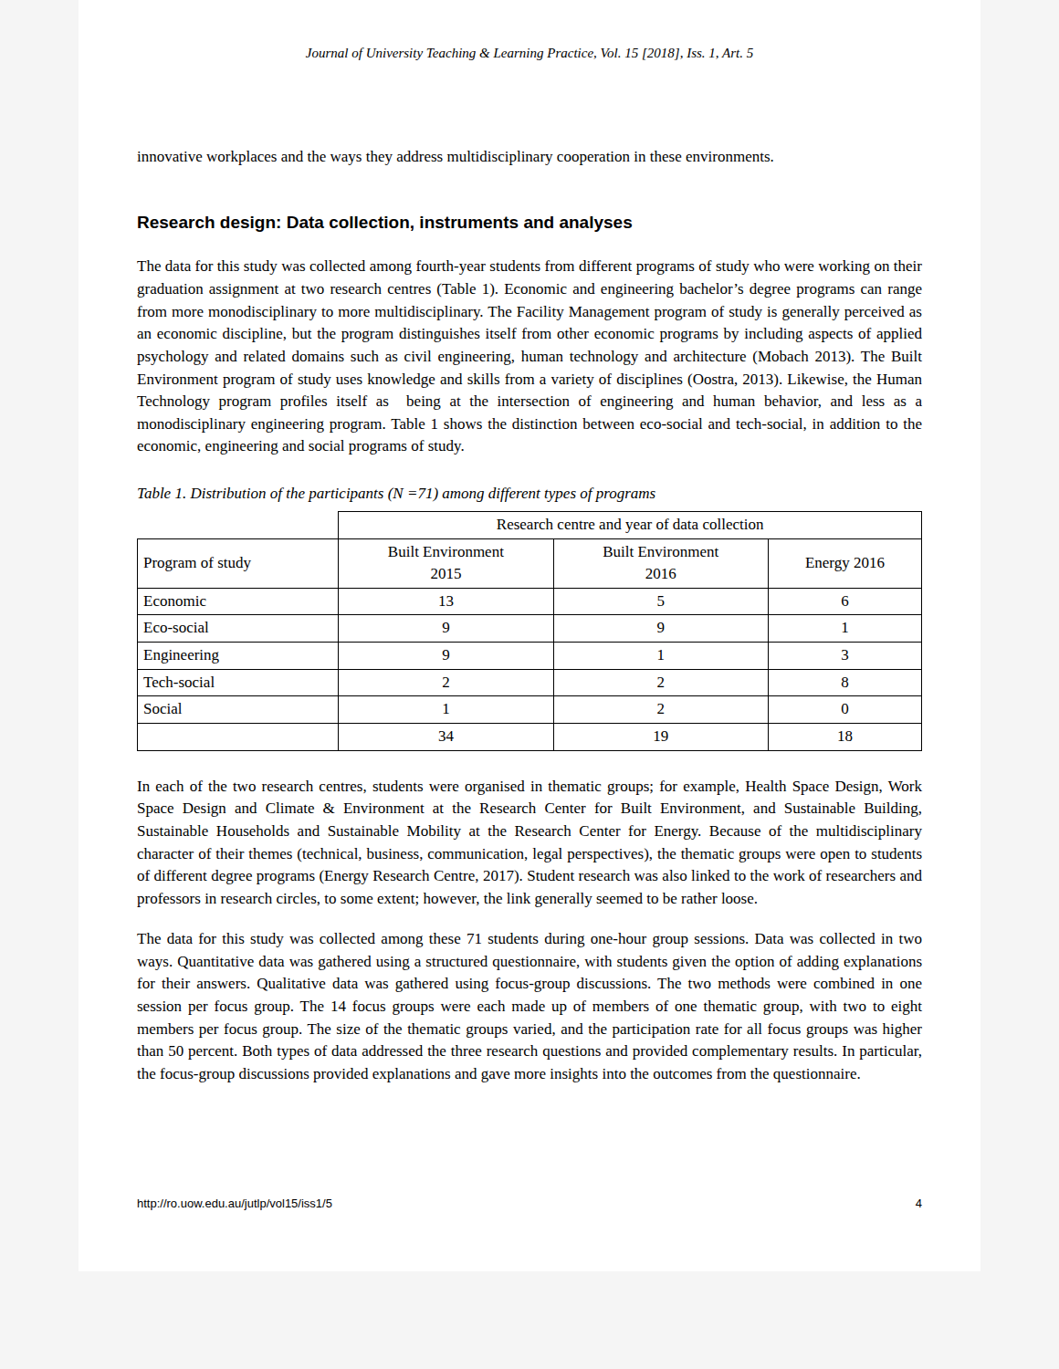Journal of University Teaching & Learning Practice, Vol. 15 [2018], Iss. 1, Art. 5
innovative workplaces and the ways they address multidisciplinary cooperation in these environments.
Research design: Data collection, instruments and analyses
The data for this study was collected among fourth-year students from different programs of study who were working on their graduation assignment at two research centres (Table 1). Economic and engineering bachelor’s degree programs can range from more monodisciplinary to more multidisciplinary. The Facility Management program of study is generally perceived as an economic discipline, but the program distinguishes itself from other economic programs by including aspects of applied psychology and related domains such as civil engineering, human technology and architecture (Mobach 2013). The Built Environment program of study uses knowledge and skills from a variety of disciplines (Oostra, 2013). Likewise, the Human Technology program profiles itself as being at the intersection of engineering and human behavior, and less as a monodisciplinary engineering program. Table 1 shows the distinction between eco-social and tech-social, in addition to the economic, engineering and social programs of study.
Table 1. Distribution of the participants (N =71) among different types of programs
| | Research centre and year of data collection |
| Program of study | Built Environment 2015 | Built Environment 2016 | Energy 2016 |
| Economic | 13 | 5 | 6 |
| Eco-social | 9 | 9 | 1 |
| Engineering | 9 | 1 | 3 |
| Tech-social | 2 | 2 | 8 |
| Social | 1 | 2 | 0 |
| | 34 | 19 | 18 |
In each of the two research centres, students were organised in thematic groups; for example, Health Space Design, Work Space Design and Climate & Environment at the Research Center for Built Environment, and Sustainable Building, Sustainable Households and Sustainable Mobility at the Research Center for Energy. Because of the multidisciplinary character of their themes (technical, business, communication, legal perspectives), the thematic groups were open to students of different degree programs (Energy Research Centre, 2017). Student research was also linked to the work of researchers and professors in research circles, to some extent; however, the link generally seemed to be rather loose.
The data for this study was collected among these 71 students during one-hour group sessions. Data was collected in two ways. Quantitative data was gathered using a structured questionnaire, with students given the option of adding explanations for their answers. Qualitative data was gathered using focus-group discussions. The two methods were combined in one session per focus group. The 14 focus groups were each made up of members of one thematic group, with two to eight members per focus group. The size of the thematic groups varied, and the participation rate for all focus groups was higher than 50 percent. Both types of data addressed the three research questions and provided complementary results. In particular, the focus-group discussions provided explanations and gave more insights into the outcomes from the questionnaire.
http://ro.uow.edu.au/jutlp/vol15/iss1/5 4